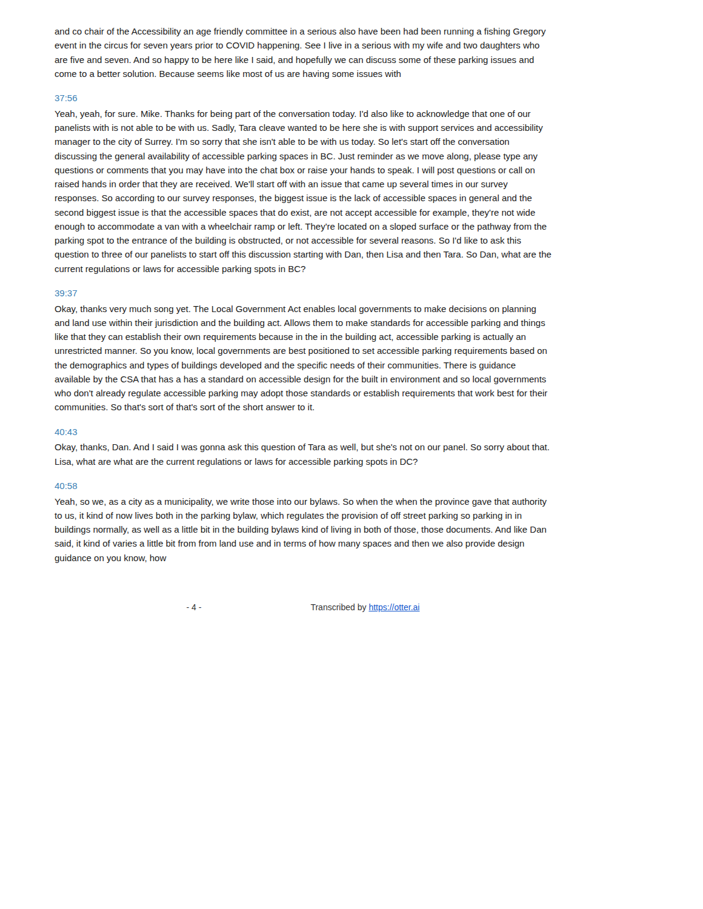and co chair of the Accessibility an age friendly committee in a serious also have been had been running a fishing Gregory event in the circus for seven years prior to COVID happening. See I live in a serious with my wife and two daughters who are five and seven. And so happy to be here like I said, and hopefully we can discuss some of these parking issues and come to a better solution. Because seems like most of us are having some issues with
37:56
Yeah, yeah, for sure. Mike. Thanks for being part of the conversation today. I'd also like to acknowledge that one of our panelists with is not able to be with us. Sadly, Tara cleave wanted to be here she is with support services and accessibility manager to the city of Surrey. I'm so sorry that she isn't able to be with us today. So let's start off the conversation discussing the general availability of accessible parking spaces in BC. Just reminder as we move along, please type any questions or comments that you may have into the chat box or raise your hands to speak. I will post questions or call on raised hands in order that they are received. We'll start off with an issue that came up several times in our survey responses. So according to our survey responses, the biggest issue is the lack of accessible spaces in general and the second biggest issue is that the accessible spaces that do exist, are not accept accessible for example, they're not wide enough to accommodate a van with a wheelchair ramp or left. They're located on a sloped surface or the pathway from the parking spot to the entrance of the building is obstructed, or not accessible for several reasons. So I'd like to ask this question to three of our panelists to start off this discussion starting with Dan, then Lisa and then Tara. So Dan, what are the current regulations or laws for accessible parking spots in BC?
39:37
Okay, thanks very much song yet. The Local Government Act enables local governments to make decisions on planning and land use within their jurisdiction and the building act. Allows them to make standards for accessible parking and things like that they can establish their own requirements because in the in the building act, accessible parking is actually an unrestricted manner. So you know, local governments are best positioned to set accessible parking requirements based on the demographics and types of buildings developed and the specific needs of their communities. There is guidance available by the CSA that has a has a standard on accessible design for the built in environment and so local governments who don't already regulate accessible parking may adopt those standards or establish requirements that work best for their communities. So that's sort of that's sort of the short answer to it.
40:43
Okay, thanks, Dan. And I said I was gonna ask this question of Tara as well, but she's not on our panel. So sorry about that. Lisa, what are what are the current regulations or laws for accessible parking spots in DC?
40:58
Yeah, so we, as a city as a municipality, we write those into our bylaws. So when the when the province gave that authority to us, it kind of now lives both in the parking bylaw, which regulates the provision of off street parking so parking in in buildings normally, as well as a little bit in the building bylaws kind of living in both of those, those documents. And like Dan said, it kind of varies a little bit from from land use and in terms of how many spaces and then we also provide design guidance on you know, how
- 4 - Transcribed by https://otter.ai